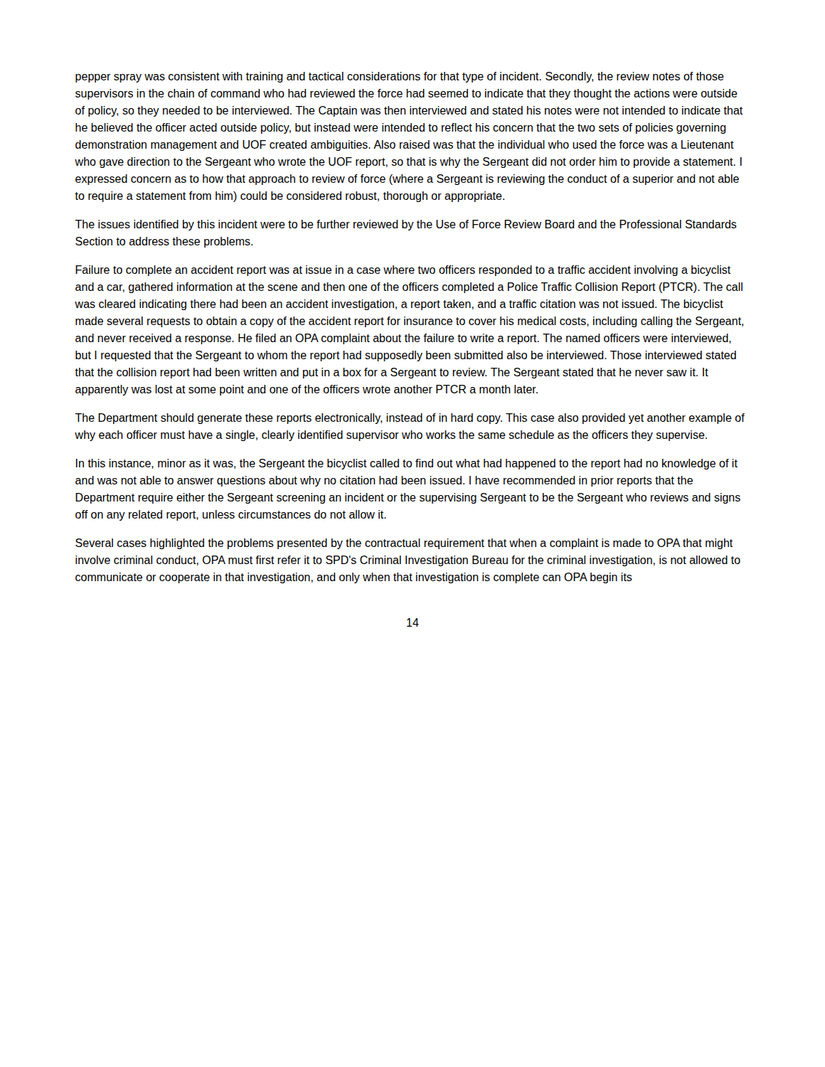pepper spray was consistent with training and tactical considerations for that type of incident. Secondly, the review notes of those supervisors in the chain of command who had reviewed the force had seemed to indicate that they thought the actions were outside of policy, so they needed to be interviewed. The Captain was then interviewed and stated his notes were not intended to indicate that he believed the officer acted outside policy, but instead were intended to reflect his concern that the two sets of policies governing demonstration management and UOF created ambiguities. Also raised was that the individual who used the force was a Lieutenant who gave direction to the Sergeant who wrote the UOF report, so that is why the Sergeant did not order him to provide a statement. I expressed concern as to how that approach to review of force (where a Sergeant is reviewing the conduct of a superior and not able to require a statement from him) could be considered robust, thorough or appropriate.
The issues identified by this incident were to be further reviewed by the Use of Force Review Board and the Professional Standards Section to address these problems.
Failure to complete an accident report was at issue in a case where two officers responded to a traffic accident involving a bicyclist and a car, gathered information at the scene and then one of the officers completed a Police Traffic Collision Report (PTCR). The call was cleared indicating there had been an accident investigation, a report taken, and a traffic citation was not issued. The bicyclist made several requests to obtain a copy of the accident report for insurance to cover his medical costs, including calling the Sergeant, and never received a response. He filed an OPA complaint about the failure to write a report. The named officers were interviewed, but I requested that the Sergeant to whom the report had supposedly been submitted also be interviewed. Those interviewed stated that the collision report had been written and put in a box for a Sergeant to review. The Sergeant stated that he never saw it. It apparently was lost at some point and one of the officers wrote another PTCR a month later.
The Department should generate these reports electronically, instead of in hard copy. This case also provided yet another example of why each officer must have a single, clearly identified supervisor who works the same schedule as the officers they supervise.
In this instance, minor as it was, the Sergeant the bicyclist called to find out what had happened to the report had no knowledge of it and was not able to answer questions about why no citation had been issued. I have recommended in prior reports that the Department require either the Sergeant screening an incident or the supervising Sergeant to be the Sergeant who reviews and signs off on any related report, unless circumstances do not allow it.
Several cases highlighted the problems presented by the contractual requirement that when a complaint is made to OPA that might involve criminal conduct, OPA must first refer it to SPD's Criminal Investigation Bureau for the criminal investigation, is not allowed to communicate or cooperate in that investigation, and only when that investigation is complete can OPA begin its
14